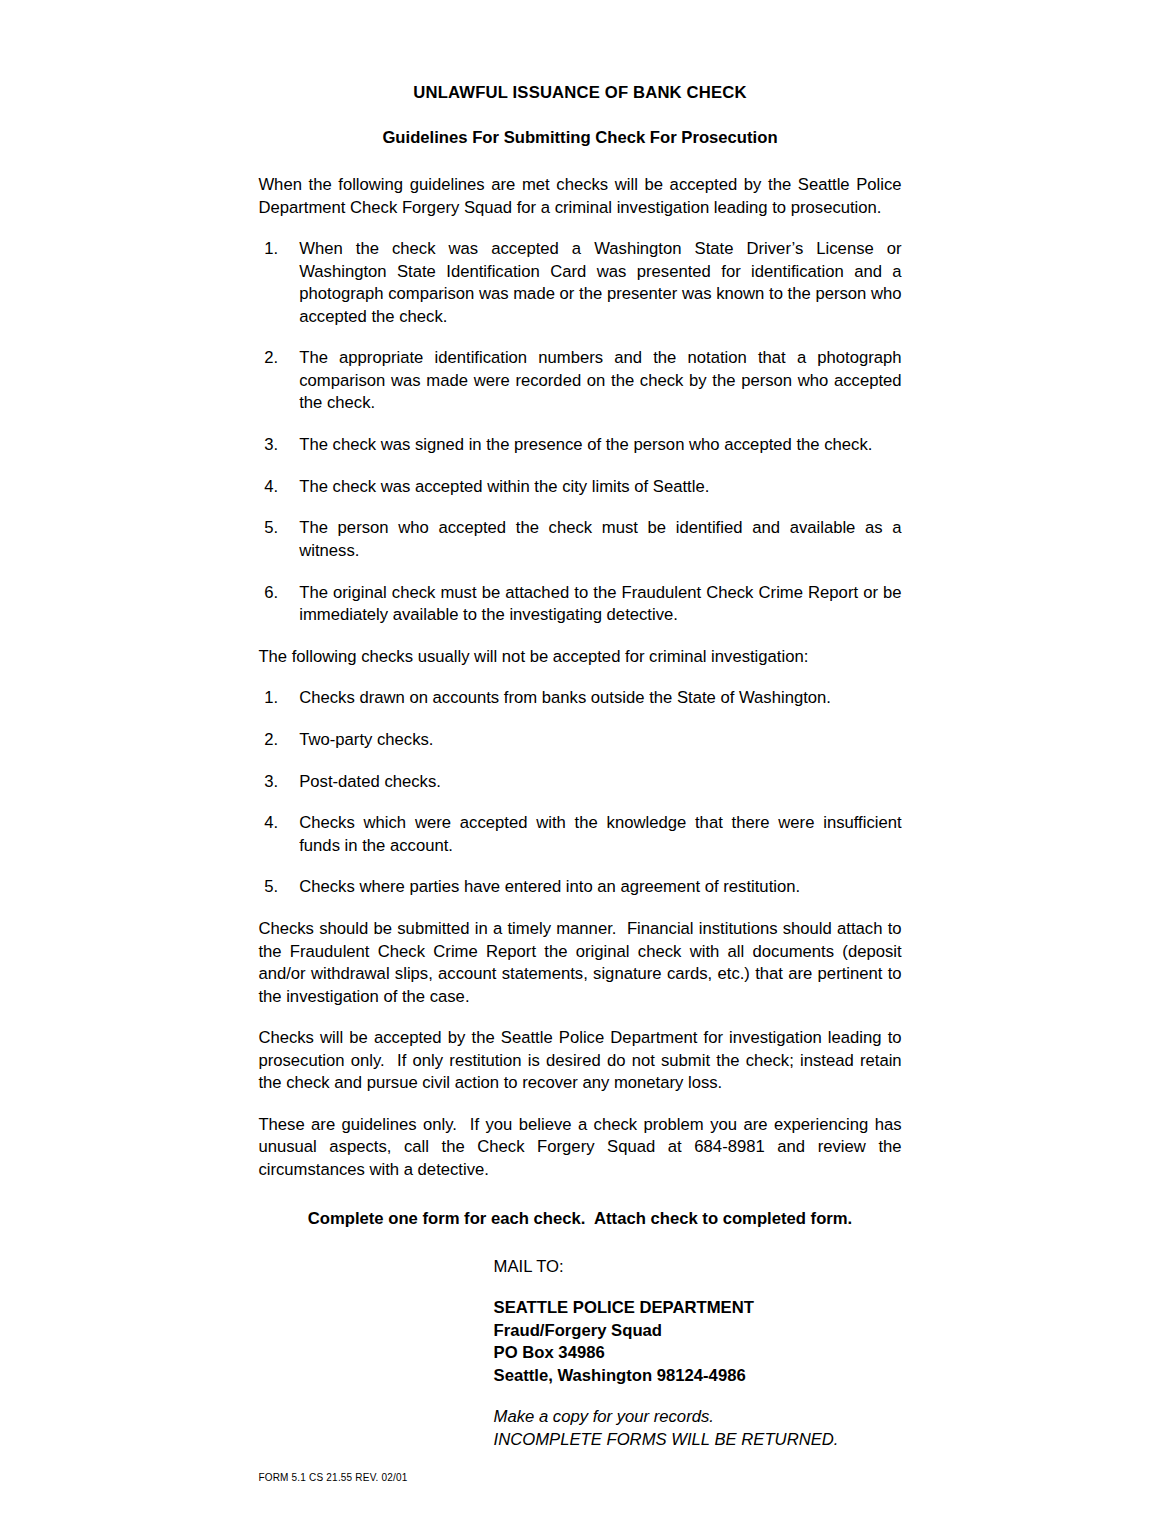UNLAWFUL ISSUANCE OF BANK CHECK
Guidelines For Submitting Check For Prosecution
When the following guidelines are met checks will be accepted by the Seattle Police Department Check Forgery Squad for a criminal investigation leading to prosecution.
When the check was accepted a Washington State Driver’s License or Washington State Identification Card was presented for identification and a photograph comparison was made or the presenter was known to the person who accepted the check.
The appropriate identification numbers and the notation that a photograph comparison was made were recorded on the check by the person who accepted the check.
The check was signed in the presence of the person who accepted the check.
The check was accepted within the city limits of Seattle.
The person who accepted the check must be identified and available as a witness.
The original check must be attached to the Fraudulent Check Crime Report or be immediately available to the investigating detective.
The following checks usually will not be accepted for criminal investigation:
Checks drawn on accounts from banks outside the State of Washington.
Two-party checks.
Post-dated checks.
Checks which were accepted with the knowledge that there were insufficient funds in the account.
Checks where parties have entered into an agreement of restitution.
Checks should be submitted in a timely manner. Financial institutions should attach to the Fraudulent Check Crime Report the original check with all documents (deposit and/or withdrawal slips, account statements, signature cards, etc.) that are pertinent to the investigation of the case.
Checks will be accepted by the Seattle Police Department for investigation leading to prosecution only. If only restitution is desired do not submit the check; instead retain the check and pursue civil action to recover any monetary loss.
These are guidelines only. If you believe a check problem you are experiencing has unusual aspects, call the Check Forgery Squad at 684-8981 and review the circumstances with a detective.
Complete one form for each check. Attach check to completed form.
MAIL TO:
SEATTLE POLICE DEPARTMENT
Fraud/Forgery Squad
PO Box 34986
Seattle, Washington 98124-4986
Make a copy for your records.
INCOMPLETE FORMS WILL BE RETURNED.
FORM 5.1 CS 21.55 REV. 02/01